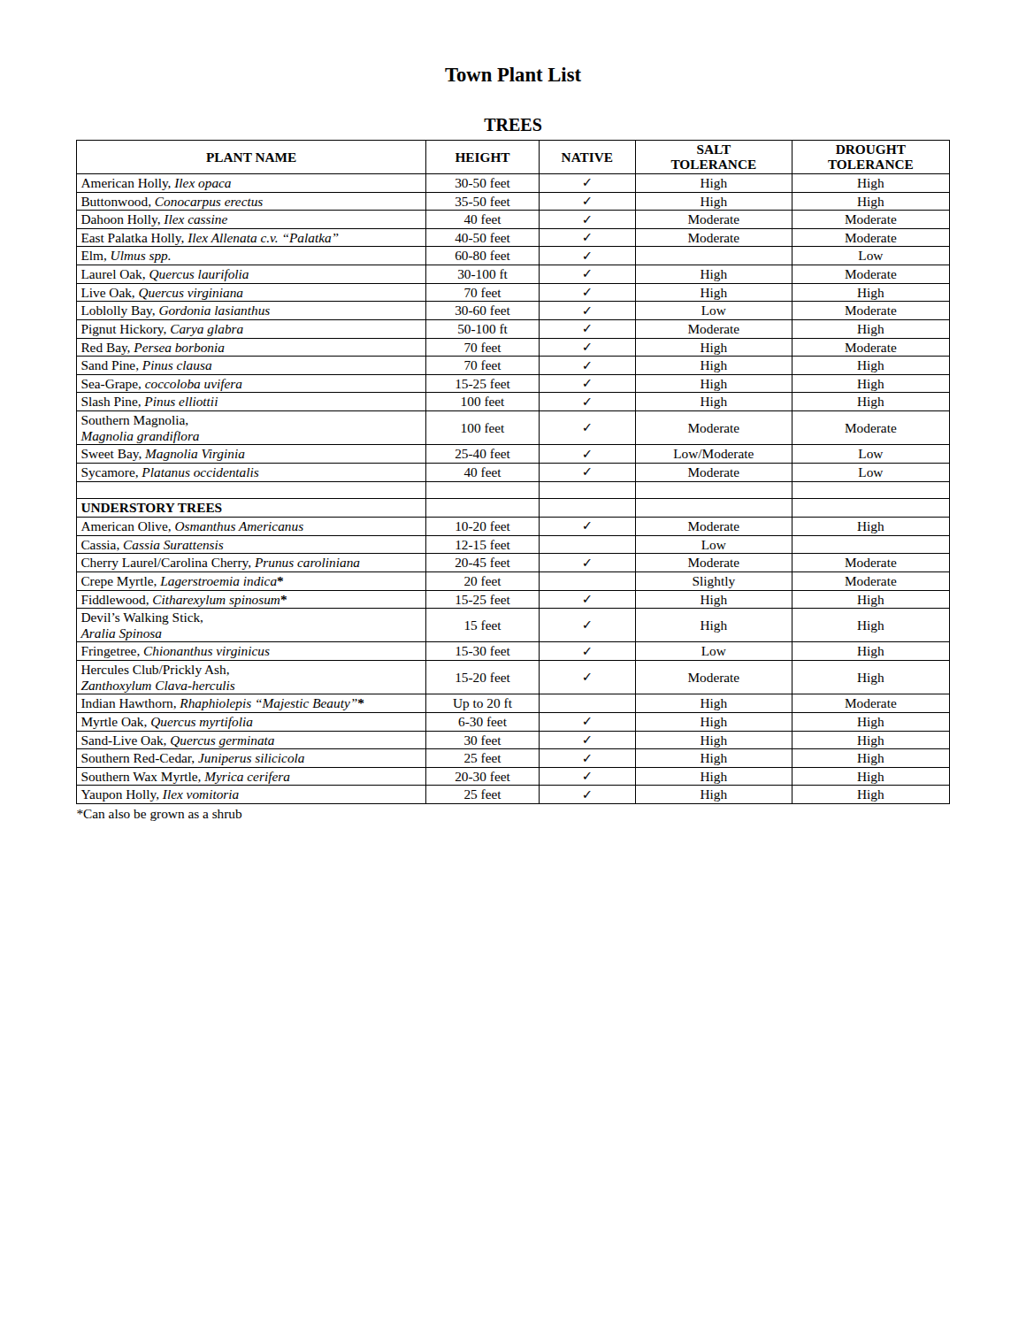Town Plant List
TREES
| PLANT NAME | HEIGHT | NATIVE | SALT TOLERANCE | DROUGHT TOLERANCE |
| --- | --- | --- | --- | --- |
| American Holly, Ilex opaca | 30-50 feet | ✓ | High | High |
| Buttonwood, Conocarpus erectus | 35-50 feet | ✓ | High | High |
| Dahoon Holly, Ilex cassine | 40 feet | ✓ | Moderate | Moderate |
| East Palatka Holly, Ilex Allenata c.v. “Palatka” | 40-50 feet | ✓ | Moderate | Moderate |
| Elm, Ulmus spp. | 60-80 feet | ✓ | | Low |
| Laurel Oak, Quercus laurifolia | 30-100 ft | ✓ | High | Moderate |
| Live Oak, Quercus virginiana | 70 feet | ✓ | High | High |
| Loblolly Bay, Gordonia lasianthus | 30-60 feet | ✓ | Low | Moderate |
| Pignut Hickory, Carya glabra | 50-100 ft | ✓ | Moderate | High |
| Red Bay, Persea borbonia | 70 feet | ✓ | High | Moderate |
| Sand Pine, Pinus clausa | 70 feet | ✓ | High | High |
| Sea-Grape, coccoloba uvifera | 15-25 feet | ✓ | High | High |
| Slash Pine, Pinus elliottii | 100 feet | ✓ | High | High |
| Southern Magnolia, Magnolia grandiflora | 100 feet | ✓ | Moderate | Moderate |
| Sweet Bay, Magnolia Virginia | 25-40 feet | ✓ | Low/Moderate | Low |
| Sycamore, Platanus occidentalis | 40 feet | ✓ | Moderate | Low |
| UNDERSTORY TREES | | | | |
| American Olive, Osmanthus Americanus | 10-20 feet | ✓ | Moderate | High |
| Cassia, Cassia Surattensis | 12-15 feet | | Low | |
| Cherry Laurel/Carolina Cherry, Prunus caroliniana | 20-45 feet | ✓ | Moderate | Moderate |
| Crepe Myrtle, Lagerstroemia indica * | 20 feet | | Slightly | Moderate |
| Fiddlewood, Citharexylum spinosum * | 15-25 feet | ✓ | High | High |
| Devil’s Walking Stick, Aralia Spinosa | 15 feet | ✓ | High | High |
| Fringetree, Chionanthus virginicus | 15-30 feet | ✓ | Low | High |
| Hercules Club/Prickly Ash, Zanthoxylum Clava-herculis | 15-20 feet | ✓ | Moderate | High |
| Indian Hawthorn, Rhaphiolepis “Majestic Beauty” * | Up to 20 ft | | High | Moderate |
| Myrtle Oak, Quercus myrtifolia | 6-30 feet | ✓ | High | High |
| Sand-Live Oak, Quercus germinata | 30 feet | ✓ | High | High |
| Southern Red-Cedar, Juniperus silicicola | 25 feet | ✓ | High | High |
| Southern Wax Myrtle, Myrica cerifera | 20-30 feet | ✓ | High | High |
| Yaupon Holly, Ilex vomitoria | 25 feet | ✓ | High | High |
*Can also be grown as a shrub